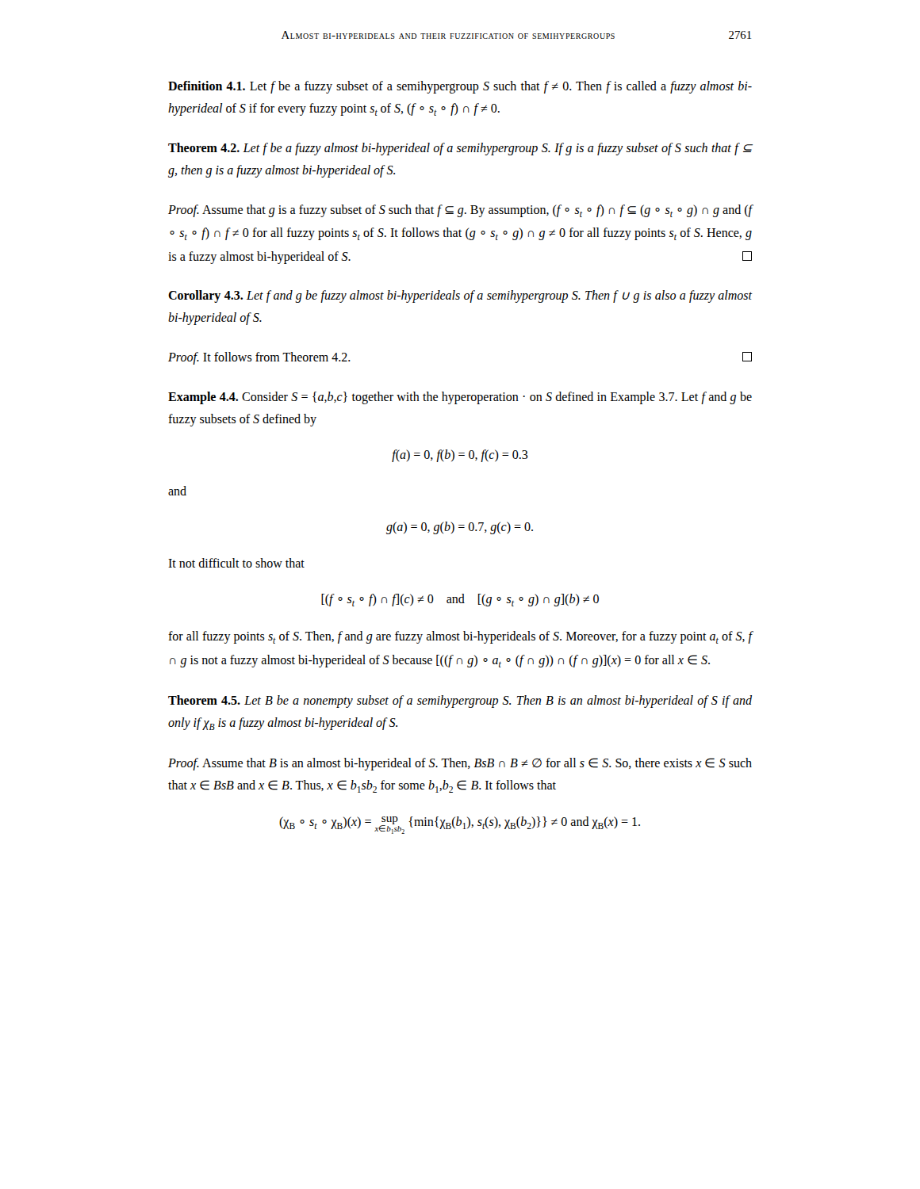Almost bi-hyperideals and their fuzzification of semihypergroups 2761
Definition 4.1. Let f be a fuzzy subset of a semihypergroup S such that f ≠ 0. Then f is called a fuzzy almost bi-hyperideal of S if for every fuzzy point st of S, (f ∘ st ∘ f) ∩ f ≠ 0.
Theorem 4.2. Let f be a fuzzy almost bi-hyperideal of a semihypergroup S. If g is a fuzzy subset of S such that f ⊆ g, then g is a fuzzy almost bi-hyperideal of S.
Proof. Assume that g is a fuzzy subset of S such that f ⊆ g. By assumption, (f ∘ st ∘ f) ∩ f ⊆ (g ∘ st ∘ g) ∩ g and (f ∘ st ∘ f) ∩ f ≠ 0 for all fuzzy points st of S. It follows that (g ∘ st ∘ g) ∩ g ≠ 0 for all fuzzy points st of S. Hence, g is a fuzzy almost bi-hyperideal of S.
Corollary 4.3. Let f and g be fuzzy almost bi-hyperideals of a semihypergroup S. Then f ∪ g is also a fuzzy almost bi-hyperideal of S.
Proof. It follows from Theorem 4.2.
Example 4.4. Consider S = {a,b,c} together with the hyperoperation · on S defined in Example 3.7. Let f and g be fuzzy subsets of S defined by
f(a) = 0, f(b) = 0, f(c) = 0.3
and
g(a) = 0, g(b) = 0.7, g(c) = 0.
It not difficult to show that
[(f ∘ st ∘ f) ∩ f](c) ≠ 0 and [(g ∘ st ∘ g) ∩ g](b) ≠ 0
for all fuzzy points st of S. Then, f and g are fuzzy almost bi-hyperideals of S. Moreover, for a fuzzy point at of S, f ∩ g is not a fuzzy almost bi-hyperideal of S because [((f ∩ g) ∘ at ∘ (f ∩ g)) ∩ (f ∩ g)](x) = 0 for all x ∈ S.
Theorem 4.5. Let B be a nonempty subset of a semihypergroup S. Then B is an almost bi-hyperideal of S if and only if χB is a fuzzy almost bi-hyperideal of S.
Proof. Assume that B is an almost bi-hyperideal of S. Then, BsB ∩ B ≠ ∅ for all s ∈ S. So, there exists x ∈ S such that x ∈ BsB and x ∈ B. Thus, x ∈ b 1 sb 2 for some b 1,b 2 ∈ B. It follows that
(χB ∘ st ∘ χB)(x) = sup x∈b 1 sb 2 {min{χB(b 1), st(s), χB(b 2)}} ≠ 0 and χB(x) = 1.